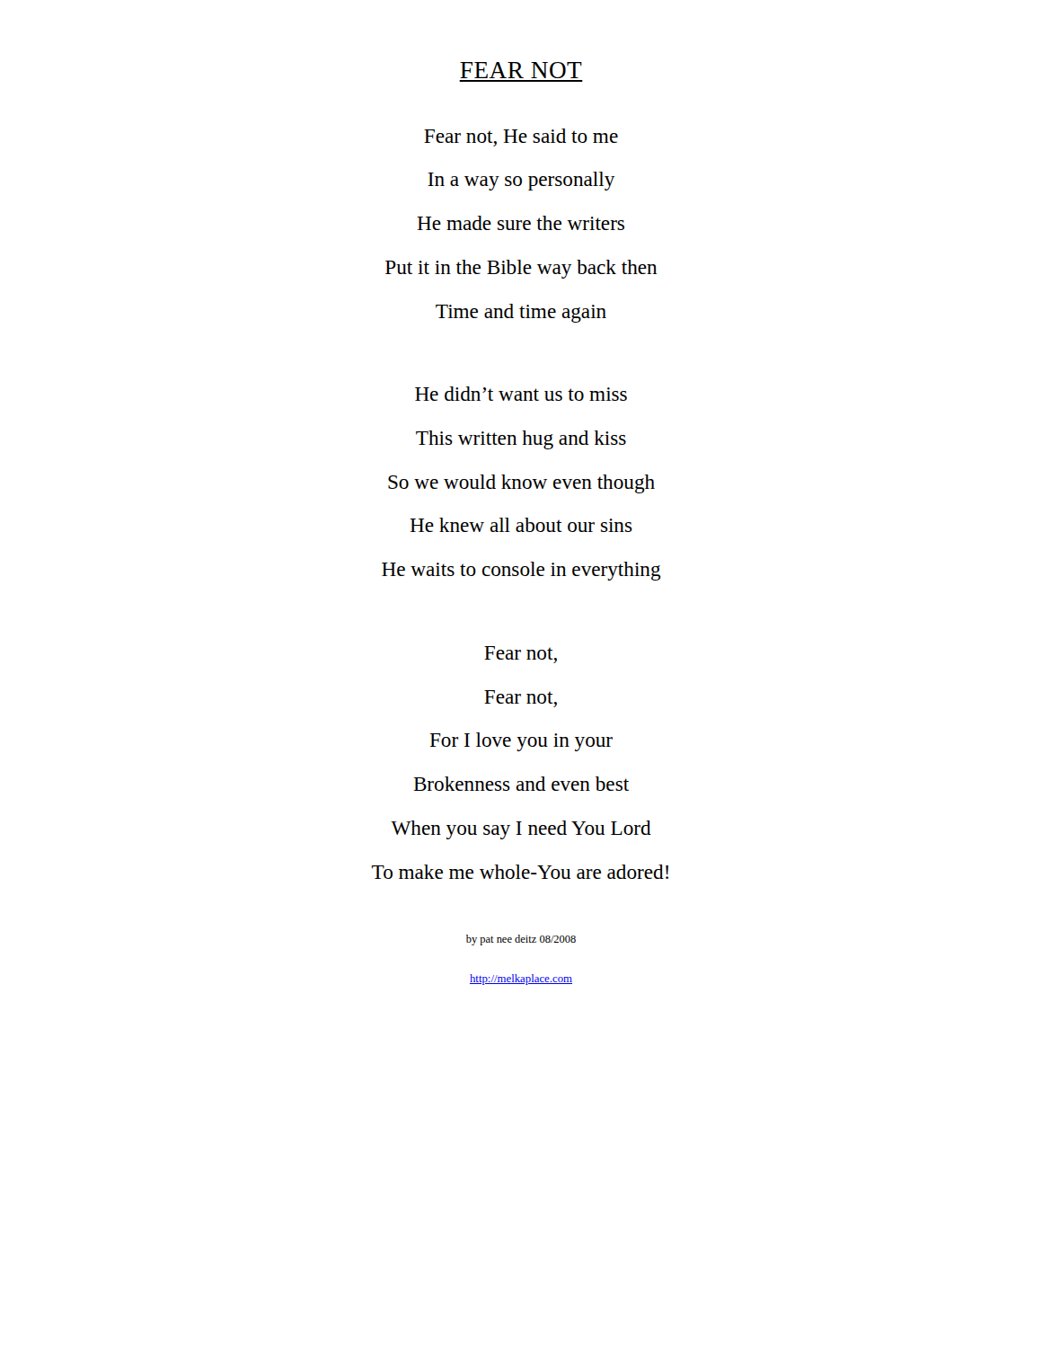FEAR NOT
Fear not, He said to me
In a way so personally
He made sure the writers
Put it in the Bible way back then
Time and time again
He didn’t want us to miss
This written hug and kiss
So we would know even though
He knew all about our sins
He waits to console in everything
Fear not,
Fear not,
For I love you in your
Brokenness and even best
When you say I need You Lord
To make me whole-You are adored!
by pat nee deitz 08/2008
http://melkaplace.com